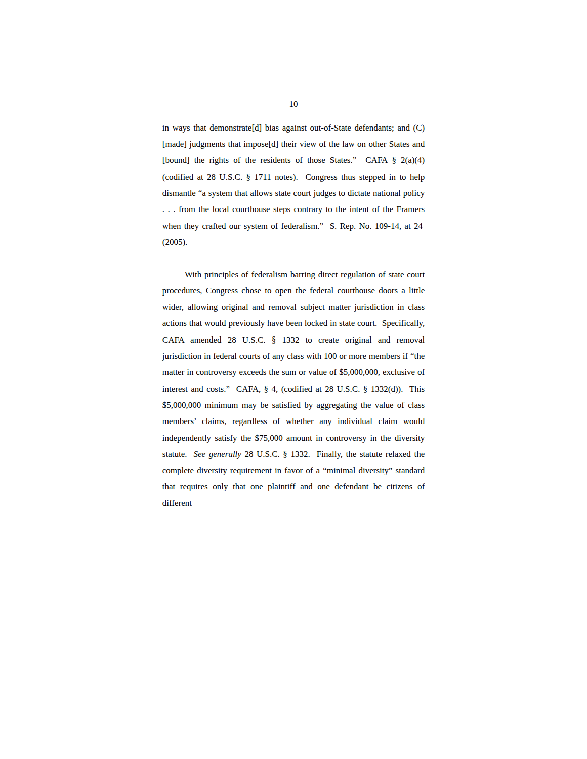10
in ways that demonstrate[d] bias against out-of-State defendants; and (C) [made] judgments that impose[d] their view of the law on other States and [bound] the rights of the residents of those States.” CAFA § 2(a)(4) (codified at 28 U.S.C. § 1711 notes). Congress thus stepped in to help dismantle “a system that allows state court judges to dictate national policy . . . from the local courthouse steps contrary to the intent of the Framers when they crafted our system of federalism.” S. Rep. No. 109-14, at 24 (2005).
With principles of federalism barring direct regulation of state court procedures, Congress chose to open the federal courthouse doors a little wider, allowing original and removal subject matter jurisdiction in class actions that would previously have been locked in state court. Specifically, CAFA amended 28 U.S.C. § 1332 to create original and removal jurisdiction in federal courts of any class with 100 or more members if “the matter in controversy exceeds the sum or value of $5,000,000, exclusive of interest and costs.” CAFA, § 4, (codified at 28 U.S.C. § 1332(d)). This $5,000,000 minimum may be satisfied by aggregating the value of class members’ claims, regardless of whether any individual claim would independently satisfy the $75,000 amount in controversy in the diversity statute. See generally 28 U.S.C. § 1332. Finally, the statute relaxed the complete diversity requirement in favor of a “minimal diversity” standard that requires only that one plaintiff and one defendant be citizens of different